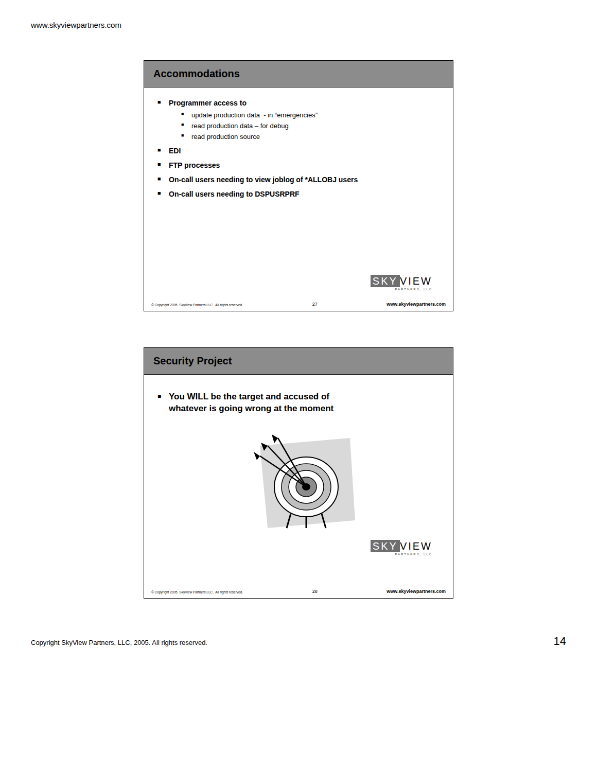www.skyviewpartners.com
Accommodations
Programmer access to
update production data - in “emergencies”
read production data – for debug
read production source
EDI
FTP processes
On-call users needing to view joblog of *ALLOBJ users
On-call users needing to DSPUSRPRF
SKY VIEW
PARTNERS, LLC
© Copyright 2005 SkyView Partners LLC. All rights reserved. 27 www.skyviewpartners.com
Security Project
You WILL be the target and accused of whatever is going wrong at the moment
SKY VIEW
PARTNERS, LLC
© Copyright 2005 SkyView Partners LLC. All rights reserved. 28 www.skyviewpartners.com
Copyright SkyView Partners, LLC, 2005. All rights reserved. 14